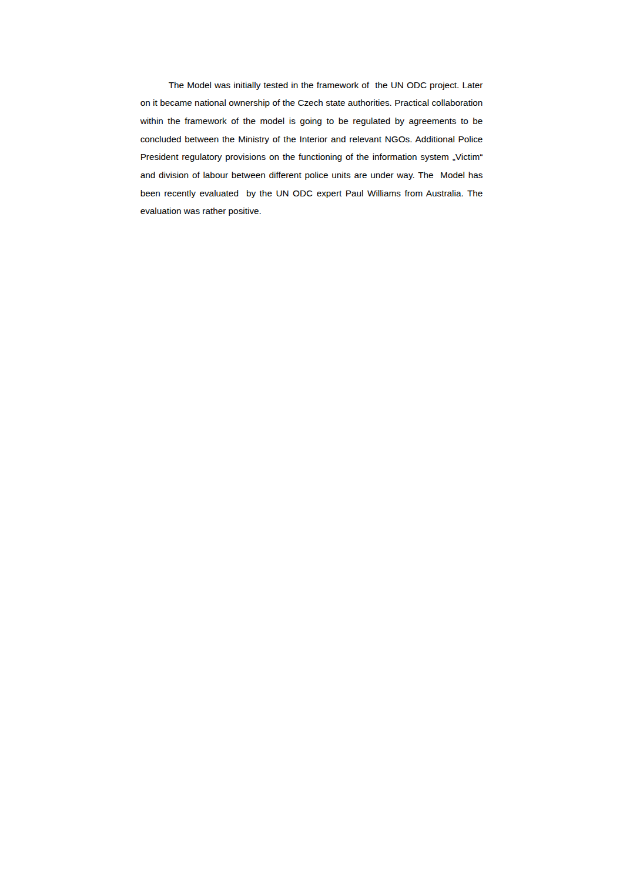The Model was initially tested in the framework of the UN ODC project. Later on it became national ownership of the Czech state authorities. Practical collaboration within the framework of the model is going to be regulated by agreements to be concluded between the Ministry of the Interior and relevant NGOs. Additional Police President regulatory provisions on the functioning of the information system „Victim“ and division of labour between different police units are under way. The Model has been recently evaluated by the UN ODC expert Paul Williams from Australia. The evaluation was rather positive.